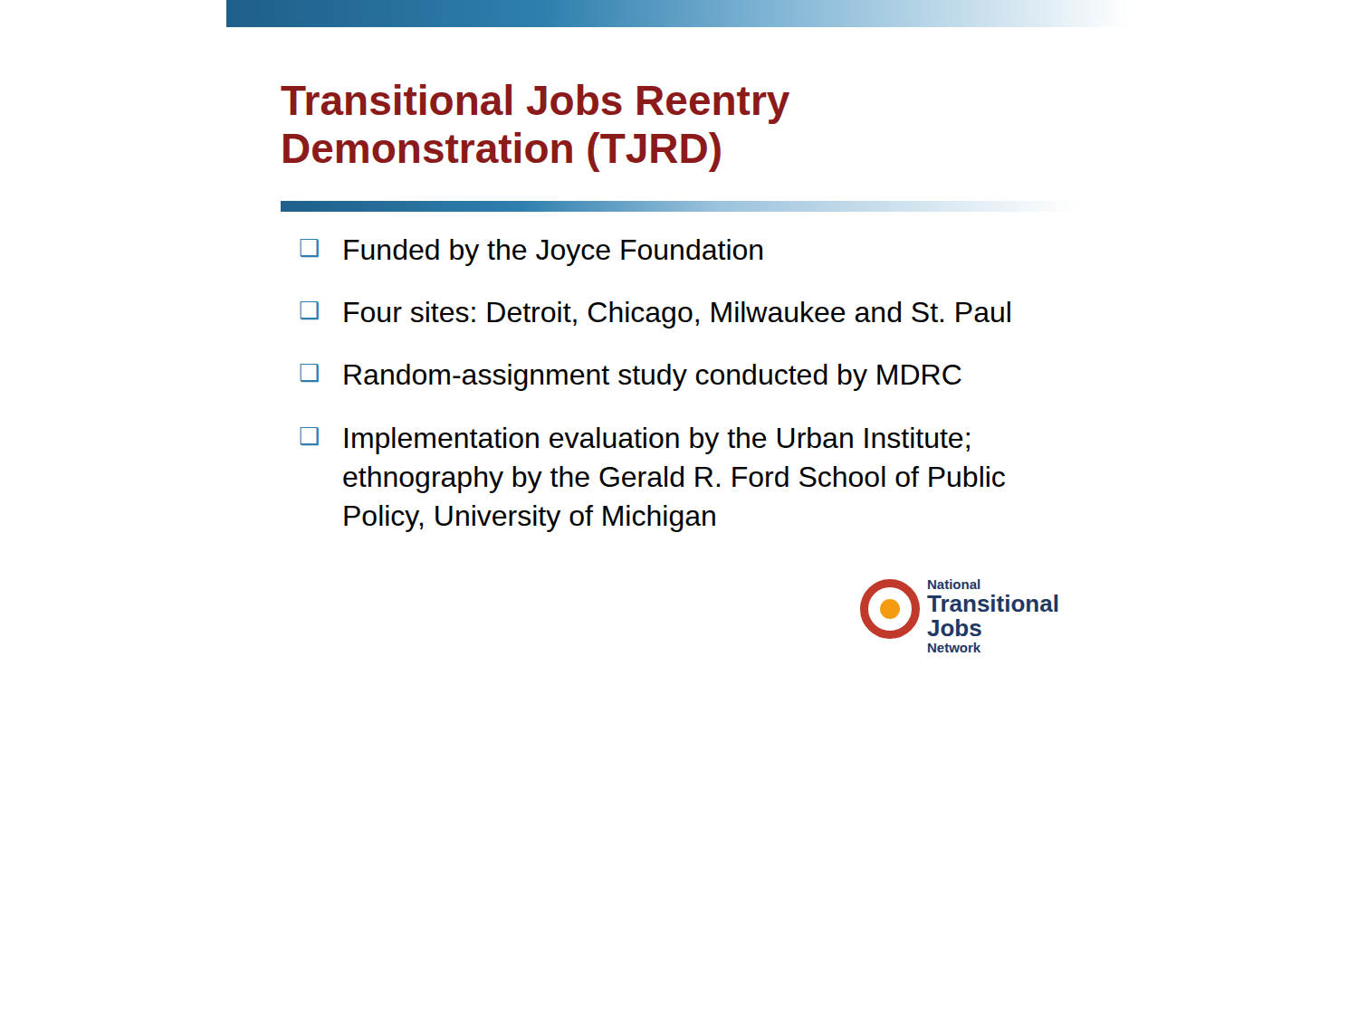Transitional Jobs Reentry Demonstration (TJRD)
Funded by the Joyce Foundation
Four sites: Detroit, Chicago, Milwaukee and St. Paul
Random-assignment study conducted by MDRC
Implementation evaluation by the Urban Institute; ethnography by the Gerald R. Ford School of Public Policy, University of Michigan
National
Transitional Jobs
Network